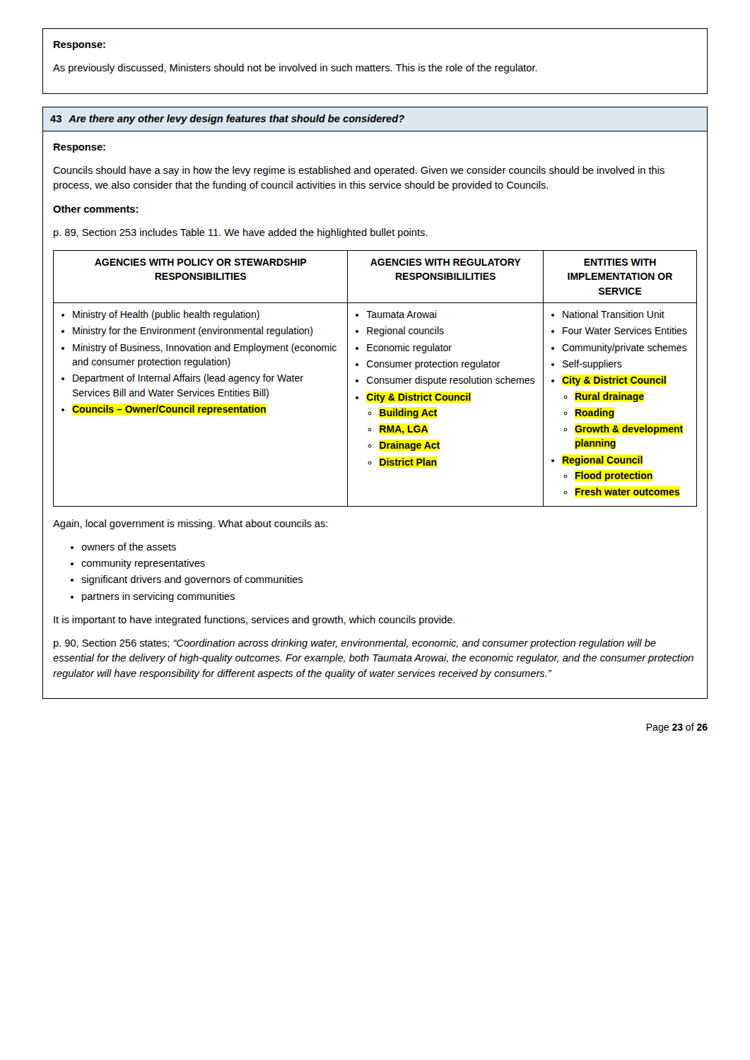Response:
As previously discussed, Ministers should not be involved in such matters. This is the role of the regulator.
43 Are there any other levy design features that should be considered?
Response:
Councils should have a say in how the levy regime is established and operated. Given we consider councils should be involved in this process, we also consider that the funding of council activities in this service should be provided to Councils.
Other comments:
p. 89, Section 253 includes Table 11. We have added the highlighted bullet points.
| AGENCIES WITH POLICY OR STEWARDSHIP RESPONSIBILITIES | AGENCIES WITH REGULATORY RESPONSIBILILITIES | ENTITIES WITH IMPLEMENTATION OR SERVICE |
| --- | --- | --- |
| Ministry of Health (public health regulation) Ministry for the Environment (environmental regulation) Ministry of Business, Innovation and Employment (economic and consumer protection regulation) Department of Internal Affairs (lead agency for Water Services Bill and Water Services Entities Bill) Councils – Owner/Council representation | Taumata Arowai Regional councils Economic regulator Consumer protection regulator Consumer dispute resolution schemes City & District Council Building Act RMA, LGA Drainage Act District Plan | National Transition Unit Four Water Services Entities Community/private schemes Self-suppliers City & District Council Rural drainage Roading Growth & development planning Regional Council Flood protection Fresh water outcomes |
Again, local government is missing. What about councils as:
owners of the assets
community representatives
significant drivers and governors of communities
partners in servicing communities
It is important to have integrated functions, services and growth, which councils provide.
p. 90, Section 256 states; “Coordination across drinking water, environmental, economic, and consumer protection regulation will be essential for the delivery of high-quality outcomes. For example, both Taumata Arowai, the economic regulator, and the consumer protection regulator will have responsibility for different aspects of the quality of water services received by consumers.”
Page 23 of 26